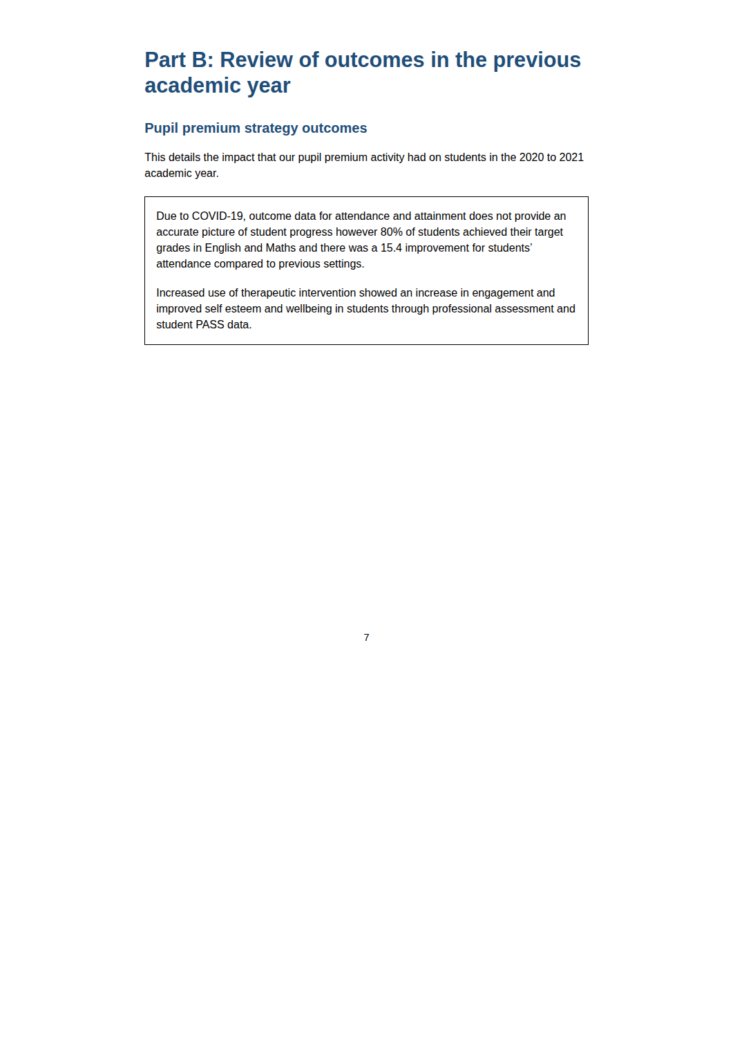Part B: Review of outcomes in the previous academic year
Pupil premium strategy outcomes
This details the impact that our pupil premium activity had on students in the 2020 to 2021 academic year.
Due to COVID-19, outcome data for attendance and attainment does not provide an accurate picture of student progress however 80% of students achieved their target grades in English and Maths and there was a 15.4 improvement for students’ attendance compared to previous settings.
Increased use of therapeutic intervention showed an increase in engagement and improved self esteem and wellbeing in students through professional assessment and student PASS data.
7